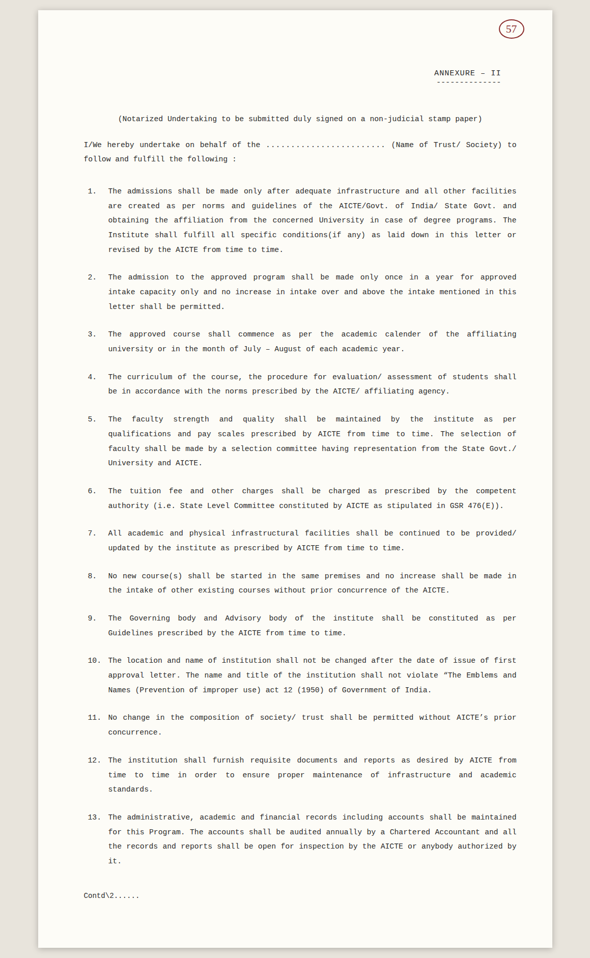57
ANNEXURE – II --------------
(Notarized Undertaking to be submitted duly signed on a non-judicial stamp paper)
I/We hereby undertake on behalf of the ........................ (Name of Trust/ Society) to follow and fulfill the following :
The admissions shall be made only after adequate infrastructure and all other facilities are created as per norms and guidelines of the AICTE/Govt. of India/ State Govt. and obtaining the affiliation from the concerned University in case of degree programs. The Institute shall fulfill all specific conditions(if any) as laid down in this letter or revised by the AICTE from time to time.
The admission to the approved program shall be made only once in a year for approved intake capacity only and no increase in intake over and above the intake mentioned in this letter shall be permitted.
The approved course shall commence as per the academic calender of the affiliating university or in the month of July – August of each academic year.
The curriculum of the course, the procedure for evaluation/ assessment of students shall be in accordance with the norms prescribed by the AICTE/ affiliating agency.
The faculty strength and quality shall be maintained by the institute as per qualifications and pay scales prescribed by AICTE from time to time. The selection of faculty shall be made by a selection committee having representation from the State Govt./ University and AICTE.
The tuition fee and other charges shall be charged as prescribed by the competent authority (i.e. State Level Committee constituted by AICTE as stipulated in GSR 476(E)).
All academic and physical infrastructural facilities shall be continued to be provided/ updated by the institute as prescribed by AICTE from time to time.
No new course(s) shall be started in the same premises and no increase shall be made in the intake of other existing courses without prior concurrence of the AICTE.
The Governing body and Advisory body of the institute shall be constituted as per Guidelines prescribed by the AICTE from time to time.
The location and name of institution shall not be changed after the date of issue of first approval letter. The name and title of the institution shall not violate “The Emblems and Names (Prevention of improper use) act 12 (1950) of Government of India.
No change in the composition of society/ trust shall be permitted without AICTE’s prior concurrence.
The institution shall furnish requisite documents and reports as desired by AICTE from time to time in order to ensure proper maintenance of infrastructure and academic standards.
The administrative, academic and financial records including accounts shall be maintained for this Program. The accounts shall be audited annually by a Chartered Accountant and all the records and reports shall be open for inspection by the AICTE or anybody authorized by it.
Contd\2......